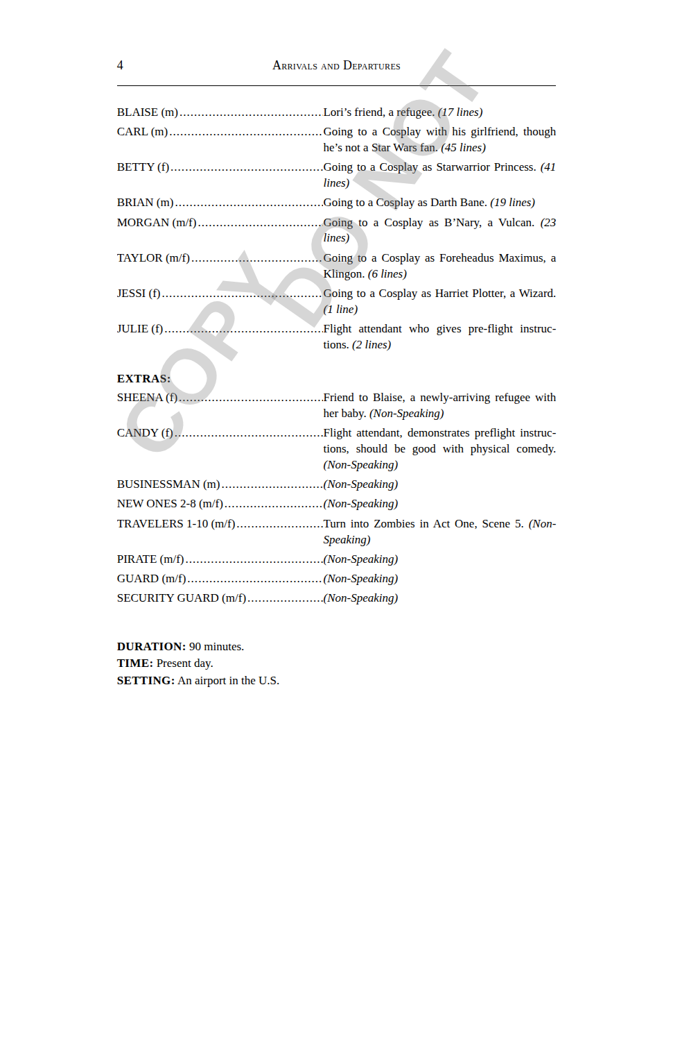4
Arrivals and Departures
| BLAISE (m) .................................................. | Lori’s friend, a refugee. (17 lines) |
| CARL (m) .................................................... | Going to a Cosplay with his girlfriend, though he’s not a Star Wars fan. (45 lines) |
| BETTY (f) .................................................... | Going to a Cosplay as Starwarrior Princess. (41 lines) |
| BRIAN (m) .................................................. | Going to a Cosplay as Darth Bane. (19 lines) |
| MORGAN (m/f) .......................................... | Going to a Cosplay as B’Nary, a Vulcan. (23 lines) |
| TAYLOR (m/f) ........................................... | Going to a Cosplay as Foreheadus Maximus, a Klingon. (6 lines) |
| JESSI (f) ..................................................... | Going to a Cosplay as Harriet Plotter, a Wizard. (1 line) |
| JULIE (f) ..................................................... | Flight attendant who gives pre-flight instructions. (2 lines) |
EXTRAS:
| SHEENA (f) ................................................. | Friend to Blaise, a newly-arriving refugee with her baby. (Non-Speaking) |
| CANDY (f) .................................................. | Flight attendant, demonstrates preflight instructions, should be good with physical comedy. (Non-Speaking) |
| BUSINESSMAN (m) ................................... | (Non-Speaking) |
| NEW ONES 2-8 (m/f) .................................. | (Non-Speaking) |
| TRAVELERS 1-10 (m/f) ............................. | Turn into Zombies in Act One, Scene 5. (Non-Speaking) |
| PIRATE (m/f) ............................................. | (Non-Speaking) |
| GUARD (m/f) ............................................. | (Non-Speaking) |
| SECURITY GUARD (m/f) ........................... | (Non-Speaking) |
DURATION: 90 minutes.
TIME: Present day.
SETTING: An airport in the U.S.
DO NOT COPY